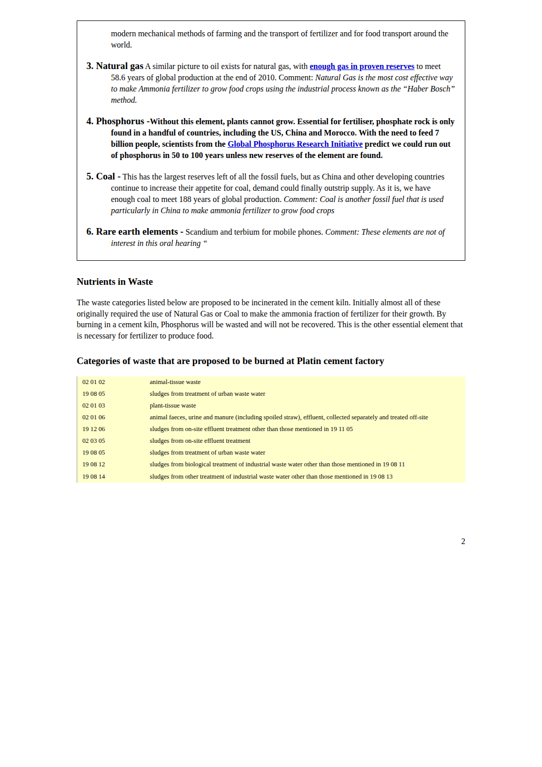modern mechanical methods of farming and the transport of fertilizer and for food transport around the world.
3. Natural gas A similar picture to oil exists for natural gas, with enough gas in proven reserves to meet 58.6 years of global production at the end of 2010. Comment: Natural Gas is the most cost effective way to make Ammonia fertilizer to grow food crops using the industrial process known as the “Haber Bosch” method.
4. Phosphorus -Without this element, plants cannot grow. Essential for fertiliser, phosphate rock is only found in a handful of countries, including the US, China and Morocco. With the need to feed 7 billion people, scientists from the Global Phosphorus Research Initiative predict we could run out of phosphorus in 50 to 100 years unless new reserves of the element are found.
5. Coal - This has the largest reserves left of all the fossil fuels, but as China and other developing countries continue to increase their appetite for coal, demand could finally outstrip supply. As it is, we have enough coal to meet 188 years of global production. Comment: Coal is another fossil fuel that is used particularly in China to make ammonia fertilizer to grow food crops
6. Rare earth elements - Scandium and terbium for mobile phones. Comment: These elements are not of interest in this oral hearing “
Nutrients in Waste
The waste categories listed below are proposed to be incinerated in the cement kiln. Initially almost all of these originally required the use of Natural Gas or Coal to make the ammonia fraction of fertilizer for their growth. By burning in a cement kiln, Phosphorus will be wasted and will not be recovered. This is the other essential element that is necessary for fertilizer to produce food.
Categories of waste that are proposed to be burned at Platin cement factory
| 02 01 02 | animal-tissue waste |
| 19 08 05 | sludges from treatment of urban waste water |
| 02 01 03 | plant-tissue waste |
| 02 01 06 | animal faeces, urine and manure (including spoiled straw), effluent, collected separately and treated off-site |
| 19 12 06 | sludges from on-site effluent treatment other than those mentioned in 19 11 05 |
| 02 03 05 | sludges from on-site effluent treatment |
| 19 08 05 | sludges from treatment of urban waste water |
| 19 08 12 | sludges from biological treatment of industrial waste water other than those mentioned in 19 08 11 |
| 19 08 14 | sludges from other treatment of industrial waste water other than those mentioned in 19 08 13 |
2